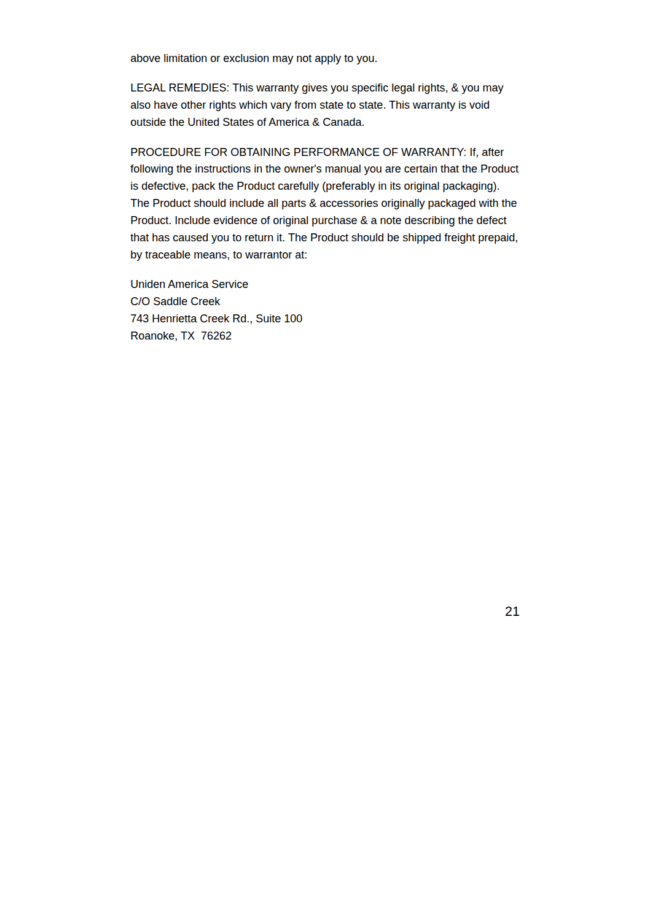above limitation or exclusion may not apply to you.
LEGAL REMEDIES: This warranty gives you specific legal rights, & you may also have other rights which vary from state to state. This warranty is void outside the United States of America & Canada.
PROCEDURE FOR OBTAINING PERFORMANCE OF WARRANTY: If, after following the instructions in the owner's manual you are certain that the Product is defective, pack the Product carefully (preferably in its original packaging). The Product should include all parts & accessories originally packaged with the Product. Include evidence of original purchase & a note describing the defect that has caused you to return it. The Product should be shipped freight prepaid, by traceable means, to warrantor at:
Uniden America Service
C/O Saddle Creek
743 Henrietta Creek Rd., Suite 100
Roanoke, TX 76262
21